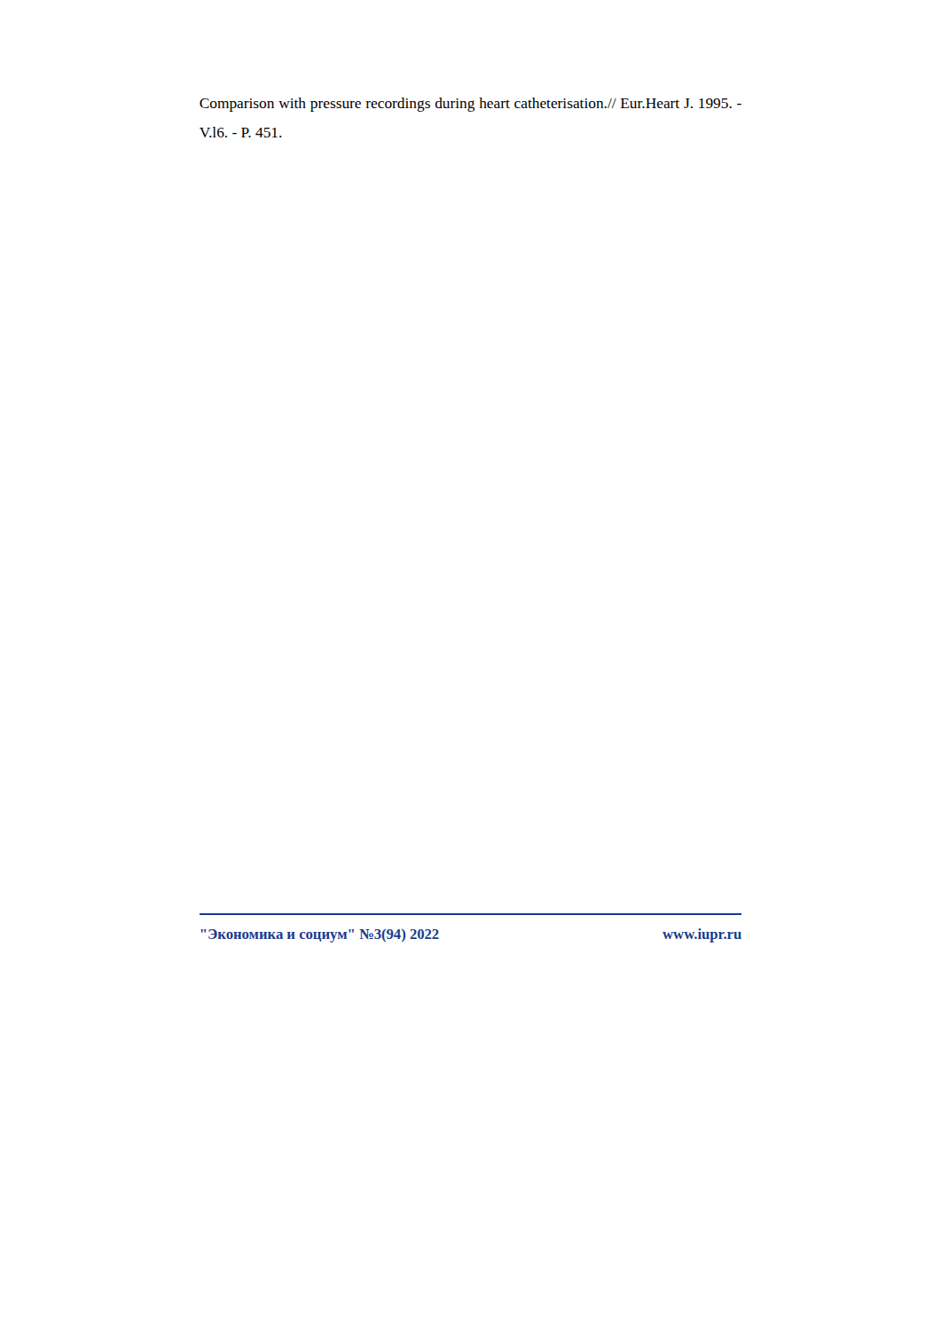Comparison with pressure recordings during heart catheterisation.// Eur.Heart J. 1995. - V.l6. - P. 451.
"Экономика и социум" №3(94) 2022 www.iupr.ru